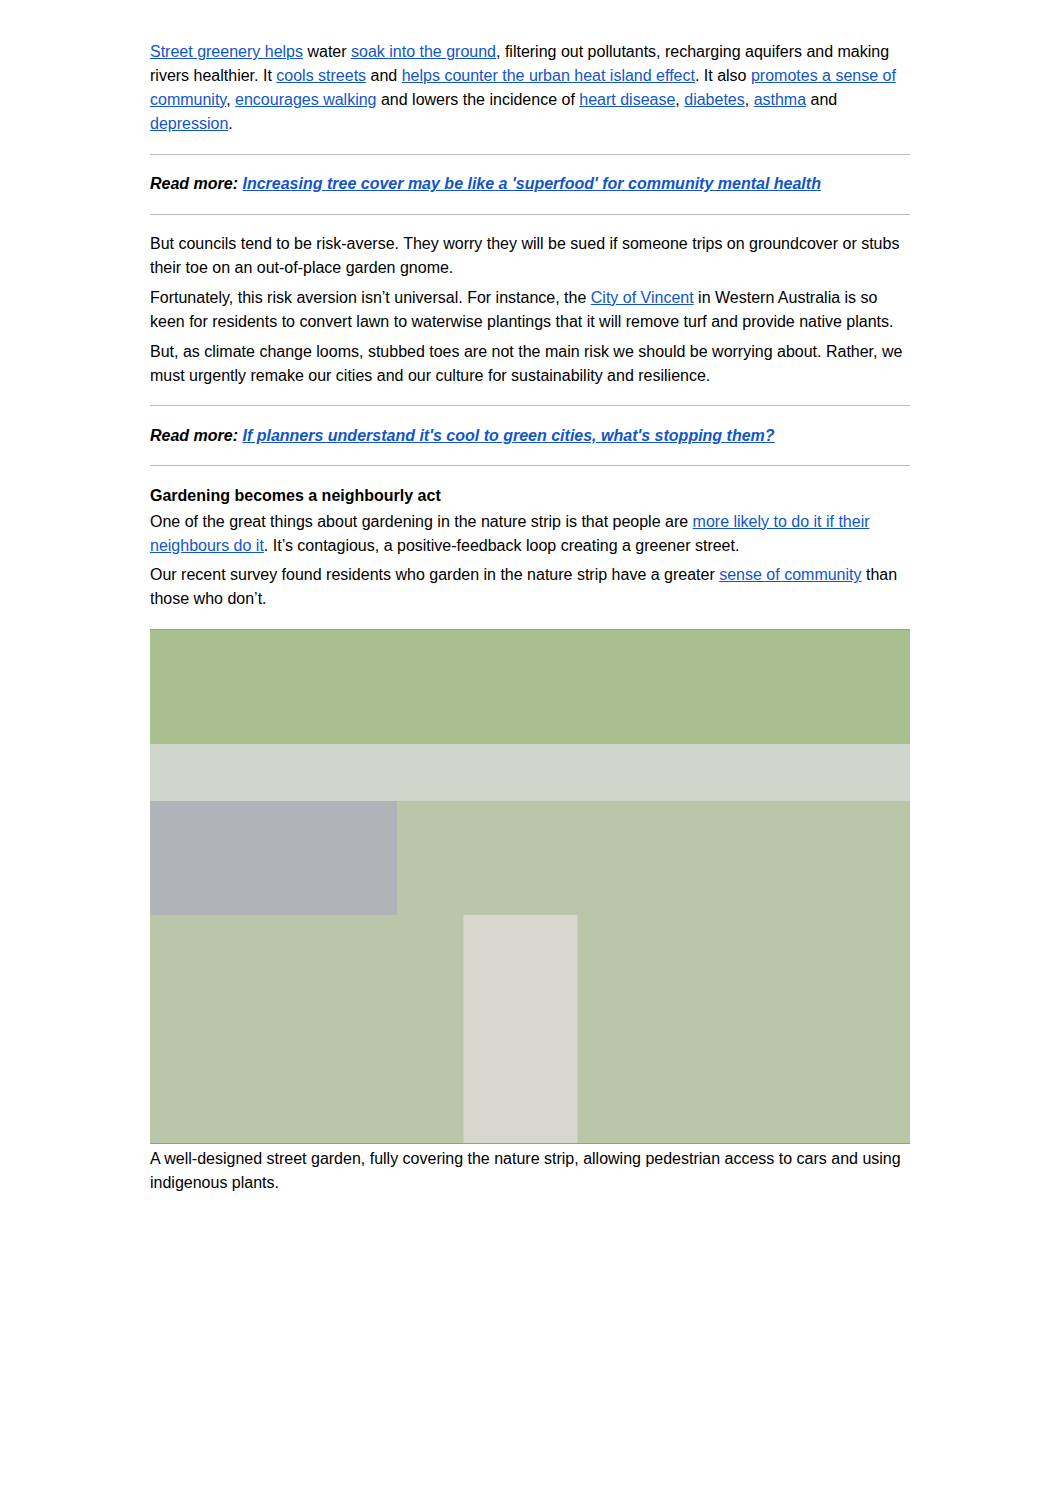Street greenery helps water soak into the ground, filtering out pollutants, recharging aquifers and making rivers healthier. It cools streets and helps counter the urban heat island effect. It also promotes a sense of community, encourages walking and lowers the incidence of heart disease, diabetes, asthma and depression.
Read more: Increasing tree cover may be like a 'superfood' for community mental health
But councils tend to be risk-averse. They worry they will be sued if someone trips on groundcover or stubs their toe on an out-of-place garden gnome.
Fortunately, this risk aversion isn’t universal. For instance, the City of Vincent in Western Australia is so keen for residents to convert lawn to waterwise plantings that it will remove turf and provide native plants.
But, as climate change looms, stubbed toes are not the main risk we should be worrying about. Rather, we must urgently remake our cities and our culture for sustainability and resilience.
Read more: If planners understand it's cool to green cities, what's stopping them?
Gardening becomes a neighbourly act
One of the great things about gardening in the nature strip is that people are more likely to do it if their neighbours do it. It’s contagious, a positive-feedback loop creating a greener street.
Our recent survey found residents who garden in the nature strip have a greater sense of community than those who don’t.
A well-designed street garden, fully covering the nature strip, allowing pedestrian access to cars and using indigenous plants.